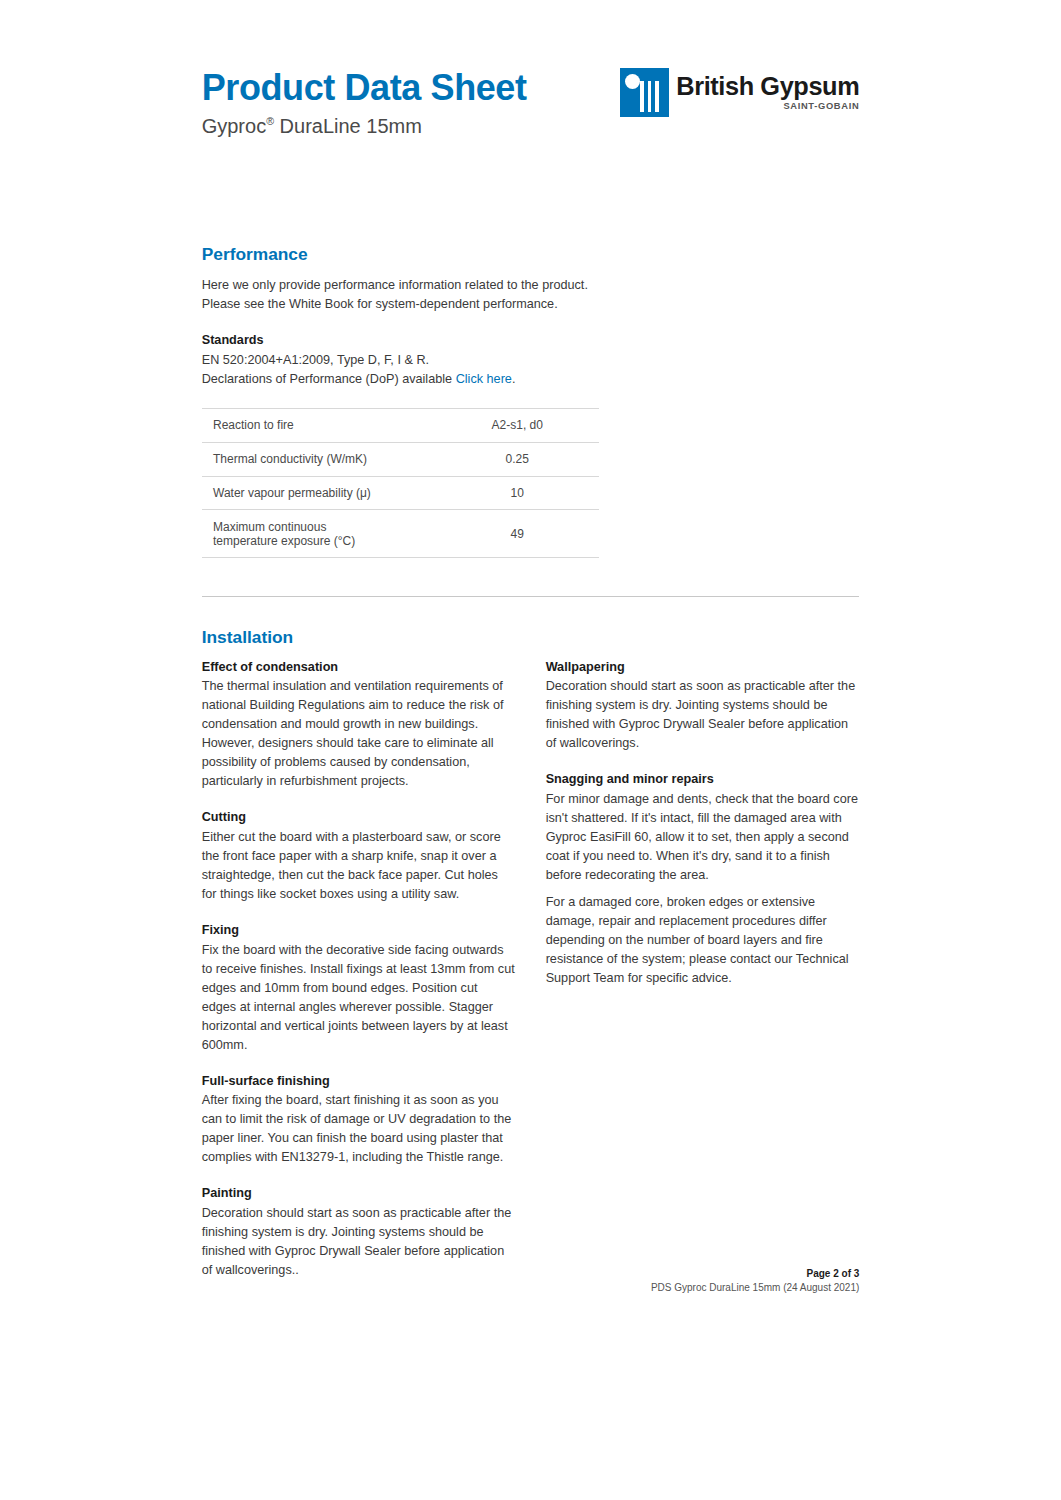Product Data Sheet
Gyproc® DuraLine 15mm
British Gypsum
SAINT-GOBAIN
Performance
Here we only provide performance information related to the product. Please see the White Book for system-dependent performance.
Standards
EN 520:2004+A1:2009, Type D, F, I & R.
Declarations of Performance (DoP) available Click here.
| Reaction to fire | A2-s1, d0 |
| Thermal conductivity (W/mK) | 0.25 |
| Water vapour permeability (μ) | 10 |
| Maximum continuous temperature exposure (°C) | 49 |
Installation
Effect of condensation
The thermal insulation and ventilation requirements of national Building Regulations aim to reduce the risk of condensation and mould growth in new buildings. However, designers should take care to eliminate all possibility of problems caused by condensation, particularly in refurbishment projects.
Cutting
Either cut the board with a plasterboard saw, or score the front face paper with a sharp knife, snap it over a straightedge, then cut the back face paper. Cut holes for things like socket boxes using a utility saw.
Fixing
Fix the board with the decorative side facing outwards to receive finishes. Install fixings at least 13mm from cut edges and 10mm from bound edges. Position cut edges at internal angles wherever possible. Stagger horizontal and vertical joints between layers by at least 600mm.
Full-surface finishing
After fixing the board, start finishing it as soon as you can to limit the risk of damage or UV degradation to the paper liner. You can finish the board using plaster that complies with EN13279-1, including the Thistle range.
Painting
Decoration should start as soon as practicable after the finishing system is dry. Jointing systems should be finished with Gyproc Drywall Sealer before application of wallcoverings..
Wallpapering
Decoration should start as soon as practicable after the finishing system is dry. Jointing systems should be finished with Gyproc Drywall Sealer before application of wallcoverings.
Snagging and minor repairs
For minor damage and dents, check that the board core isn't shattered. If it's intact, fill the damaged area with Gyproc EasiFill 60, allow it to set, then apply a second coat if you need to. When it's dry, sand it to a finish before redecorating the area.
For a damaged core, broken edges or extensive damage, repair and replacement procedures differ depending on the number of board layers and fire resistance of the system; please contact our Technical Support Team for specific advice.
Page 2 of 3
PDS Gyproc DuraLine 15mm (24 August 2021)